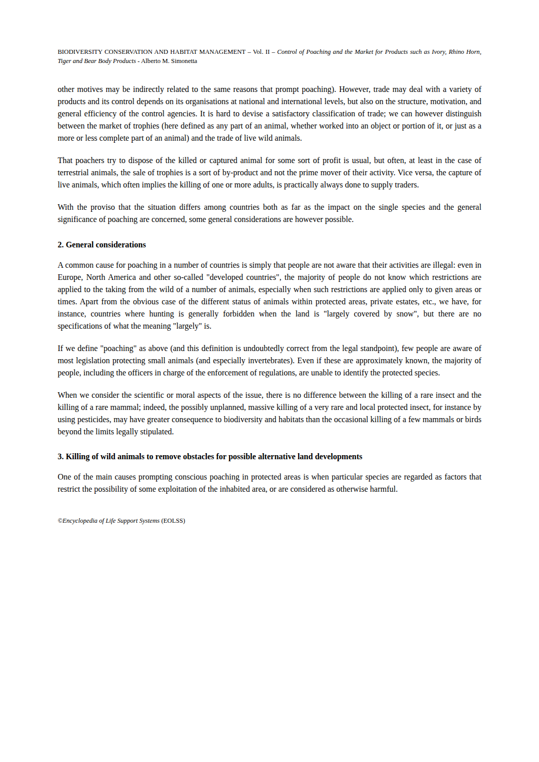BIODIVERSITY CONSERVATION AND HABITAT MANAGEMENT – Vol. II – Control of Poaching and the Market for Products such as Ivory, Rhino Horn, Tiger and Bear Body Products - Alberto M. Simonetta
other motives may be indirectly related to the same reasons that prompt poaching). However, trade may deal with a variety of products and its control depends on its organisations at national and international levels, but also on the structure, motivation, and general efficiency of the control agencies. It is hard to devise a satisfactory classification of trade; we can however distinguish between the market of trophies (here defined as any part of an animal, whether worked into an object or portion of it, or just as a more or less complete part of an animal) and the trade of live wild animals.
That poachers try to dispose of the killed or captured animal for some sort of profit is usual, but often, at least in the case of terrestrial animals, the sale of trophies is a sort of by-product and not the prime mover of their activity. Vice versa, the capture of live animals, which often implies the killing of one or more adults, is practically always done to supply traders.
With the proviso that the situation differs among countries both as far as the impact on the single species and the general significance of poaching are concerned, some general considerations are however possible.
2. General considerations
A common cause for poaching in a number of countries is simply that people are not aware that their activities are illegal: even in Europe, North America and other so-called "developed countries", the majority of people do not know which restrictions are applied to the taking from the wild of a number of animals, especially when such restrictions are applied only to given areas or times. Apart from the obvious case of the different status of animals within protected areas, private estates, etc., we have, for instance, countries where hunting is generally forbidden when the land is "largely covered by snow", but there are no specifications of what the meaning "largely" is.
If we define "poaching" as above (and this definition is undoubtedly correct from the legal standpoint), few people are aware of most legislation protecting small animals (and especially invertebrates). Even if these are approximately known, the majority of people, including the officers in charge of the enforcement of regulations, are unable to identify the protected species.
When we consider the scientific or moral aspects of the issue, there is no difference between the killing of a rare insect and the killing of a rare mammal; indeed, the possibly unplanned, massive killing of a very rare and local protected insect, for instance by using pesticides, may have greater consequence to biodiversity and habitats than the occasional killing of a few mammals or birds beyond the limits legally stipulated.
3. Killing of wild animals to remove obstacles for possible alternative land developments
One of the main causes prompting conscious poaching in protected areas is when particular species are regarded as factors that restrict the possibility of some exploitation of the inhabited area, or are considered as otherwise harmful.
©Encyclopedia of Life Support Systems (EOLSS)